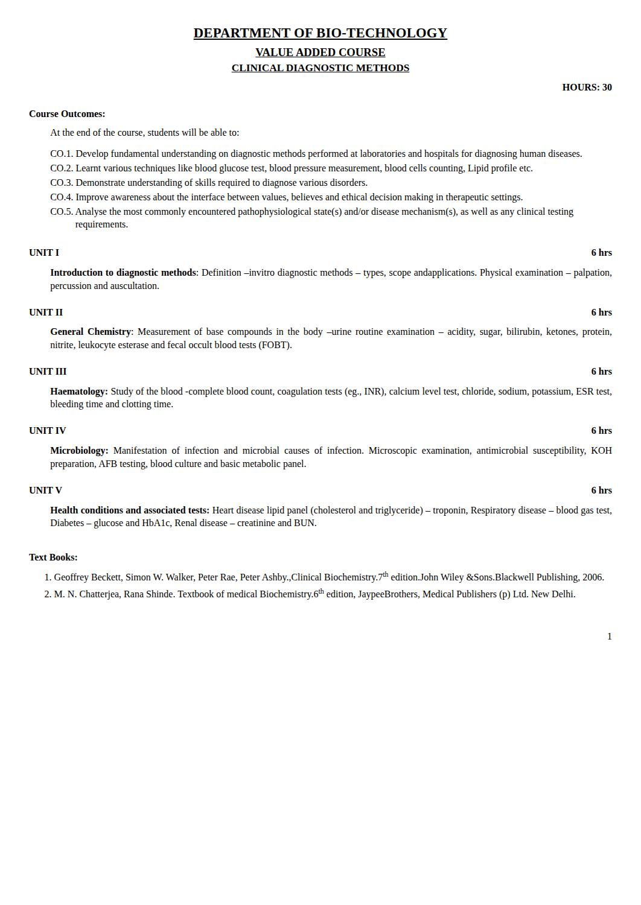DEPARTMENT OF BIO-TECHNOLOGY
VALUE ADDED COURSE
CLINICAL DIAGNOSTIC METHODS
HOURS: 30
Course Outcomes:
At the end of the course, students will be able to:
CO.1. Develop fundamental understanding on diagnostic methods performed at laboratories and hospitals for diagnosing human diseases.
CO.2. Learnt various techniques like blood glucose test, blood pressure measurement, blood cells counting, Lipid profile etc.
CO.3. Demonstrate understanding of skills required to diagnose various disorders.
CO.4. Improve awareness about the interface between values, believes and ethical decision making in therapeutic settings.
CO.5. Analyse the most commonly encountered pathophysiological state(s) and/or disease mechanism(s), as well as any clinical testing requirements.
UNIT I 6 hrs
Introduction to diagnostic methods: Definition –invitro diagnostic methods – types, scope andapplications. Physical examination – palpation, percussion and auscultation.
UNIT II 6 hrs
General Chemistry: Measurement of base compounds in the body –urine routine examination – acidity, sugar, bilirubin, ketones, protein, nitrite, leukocyte esterase and fecal occult blood tests (FOBT).
UNIT III 6 hrs
Haematology: Study of the blood -complete blood count, coagulation tests (eg., INR), calcium level test, chloride, sodium, potassium, ESR test, bleeding time and clotting time.
UNIT IV 6 hrs
Microbiology: Manifestation of infection and microbial causes of infection. Microscopic examination, antimicrobial susceptibility, KOH preparation, AFB testing, blood culture and basic metabolic panel.
UNIT V 6 hrs
Health conditions and associated tests: Heart disease lipid panel (cholesterol and triglyceride) – troponin, Respiratory disease – blood gas test, Diabetes – glucose and HbA1c, Renal disease – creatinine and BUN.
Text Books:
Geoffrey Beckett, Simon W. Walker, Peter Rae, Peter Ashby.,Clinical Biochemistry.7th edition.John Wiley &Sons.Blackwell Publishing, 2006.
M. N. Chatterjea, Rana Shinde. Textbook of medical Biochemistry.6th edition, JaypeeBrothers, Medical Publishers (p) Ltd. New Delhi.
1